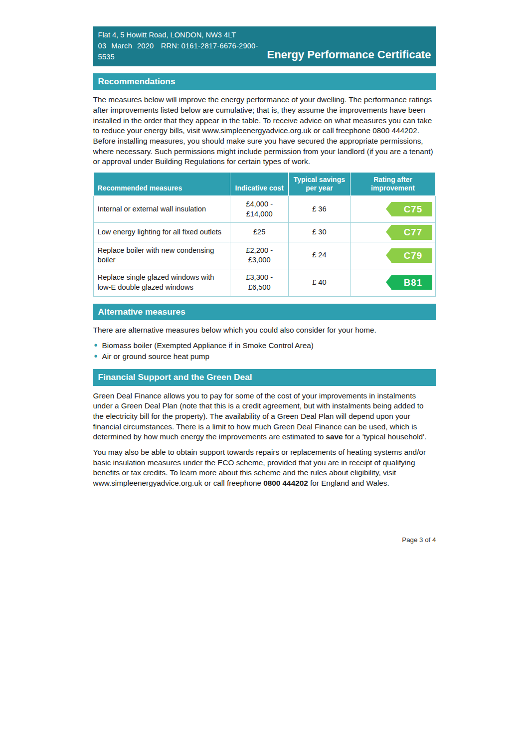Flat 4, 5 Howitt Road, LONDON, NW3 4LT
03 March 2020 RRN: 0161-2817-6676-2900-5535
Energy Performance Certificate
Recommendations
The measures below will improve the energy performance of your dwelling. The performance ratings after improvements listed below are cumulative; that is, they assume the improvements have been installed in the order that they appear in the table. To receive advice on what measures you can take to reduce your energy bills, visit www.simpleenergyadvice.org.uk or call freephone 0800 444202. Before installing measures, you should make sure you have secured the appropriate permissions, where necessary. Such permissions might include permission from your landlord (if you are a tenant) or approval under Building Regulations for certain types of work.
| Recommended measures | Indicative cost | Typical savings per year | Rating after improvement |
| --- | --- | --- | --- |
| Internal or external wall insulation | £4,000 - £14,000 | £ 36 | C75 |
| Low energy lighting for all fixed outlets | £25 | £ 30 | C77 |
| Replace boiler with new condensing boiler | £2,200 - £3,000 | £ 24 | C79 |
| Replace single glazed windows with low-E double glazed windows | £3,300 - £6,500 | £ 40 | B81 |
Alternative measures
There are alternative measures below which you could also consider for your home.
Biomass boiler (Exempted Appliance if in Smoke Control Area)
Air or ground source heat pump
Financial Support and the Green Deal
Green Deal Finance allows you to pay for some of the cost of your improvements in instalments under a Green Deal Plan (note that this is a credit agreement, but with instalments being added to the electricity bill for the property). The availability of a Green Deal Plan will depend upon your financial circumstances. There is a limit to how much Green Deal Finance can be used, which is determined by how much energy the improvements are estimated to save for a 'typical household'.
You may also be able to obtain support towards repairs or replacements of heating systems and/or basic insulation measures under the ECO scheme, provided that you are in receipt of qualifying benefits or tax credits. To learn more about this scheme and the rules about eligibility, visit www.simpleenergyadvice.org.uk or call freephone 0800 444202 for England and Wales.
Page 3 of 4